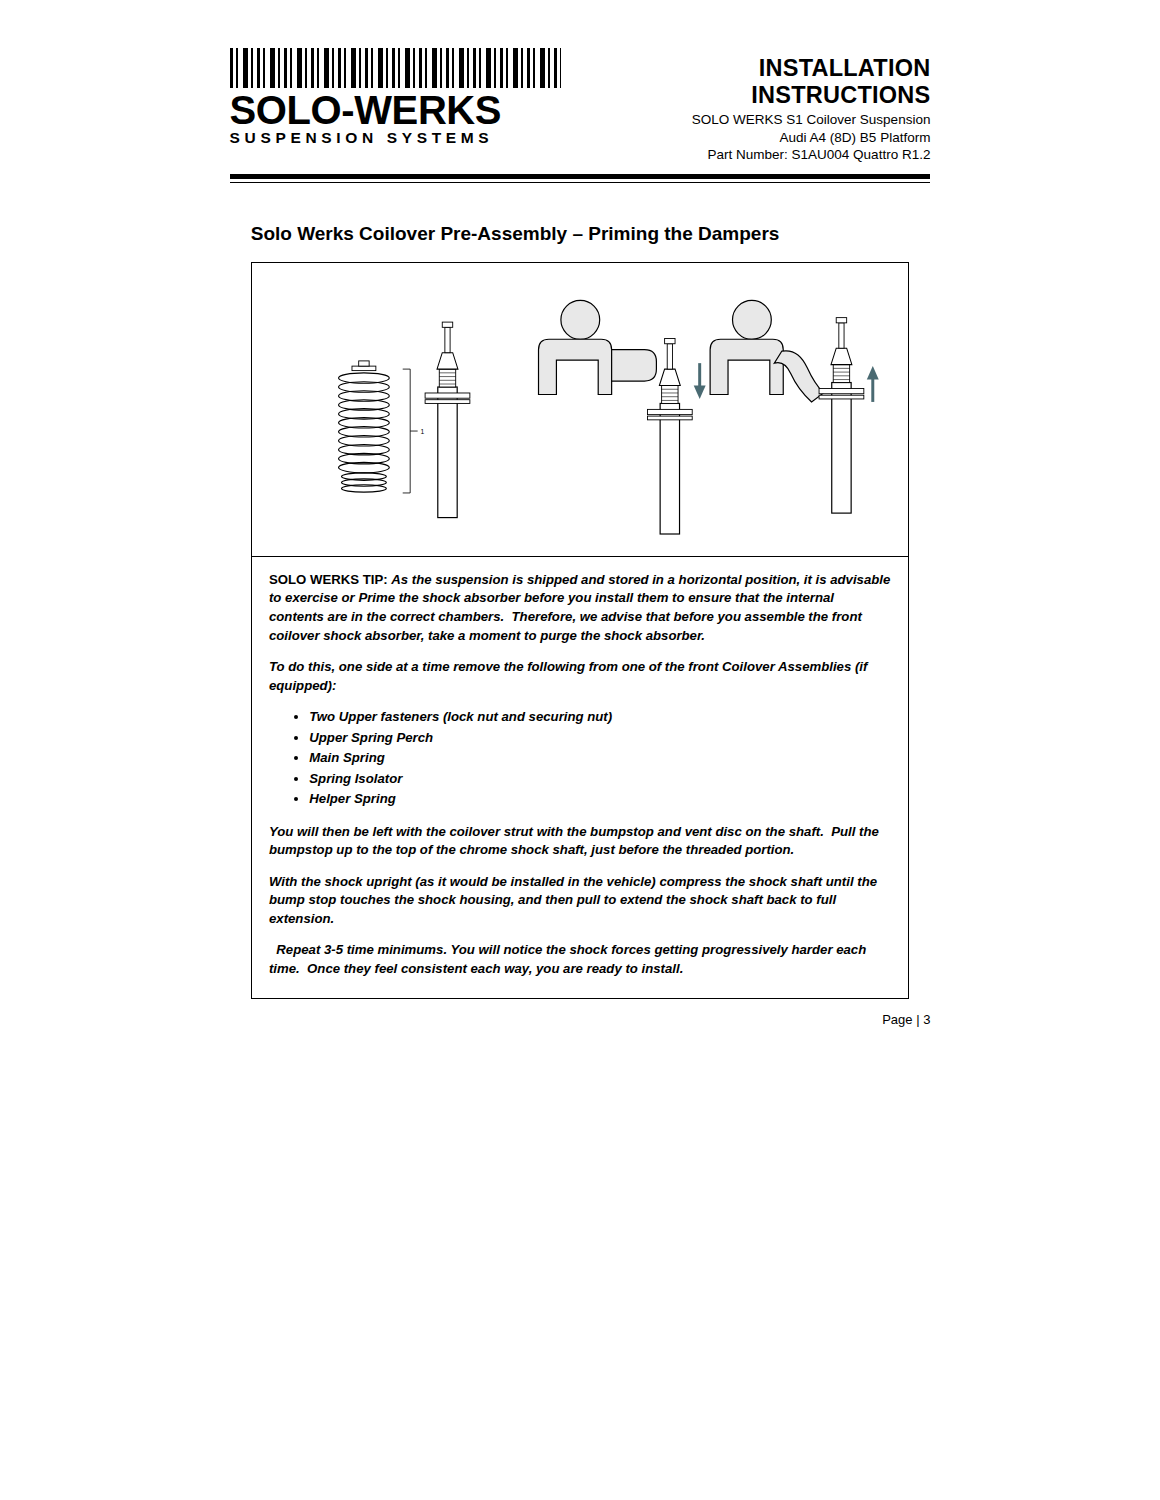SOLO-WERKS
SUSPENSION SYSTEMS
INSTALLATION INSTRUCTIONS
SOLO WERKS S1 Coilover Suspension
Audi A4 (8D) B5 Platform
Part Number: S1AU004 Quattro R1.2
Solo Werks Coilover Pre-Assembly – Priming the Dampers
1
SOLO WERKS TIP: As the suspension is shipped and stored in a horizontal position, it is advisable to exercise or Prime the shock absorber before you install them to ensure that the internal contents are in the correct chambers. Therefore, we advise that before you assemble the front coilover shock absorber, take a moment to purge the shock absorber.
To do this, one side at a time remove the following from one of the front Coilover Assemblies (if equipped):
Two Upper fasteners (lock nut and securing nut)
Upper Spring Perch
Main Spring
Spring Isolator
Helper Spring
You will then be left with the coilover strut with the bumpstop and vent disc on the shaft. Pull the bumpstop up to the top of the chrome shock shaft, just before the threaded portion.
With the shock upright (as it would be installed in the vehicle) compress the shock shaft until the bump stop touches the shock housing, and then pull to extend the shock shaft back to full extension.
Repeat 3-5 time minimums. You will notice the shock forces getting progressively harder each time. Once they feel consistent each way, you are ready to install.
Page | 3